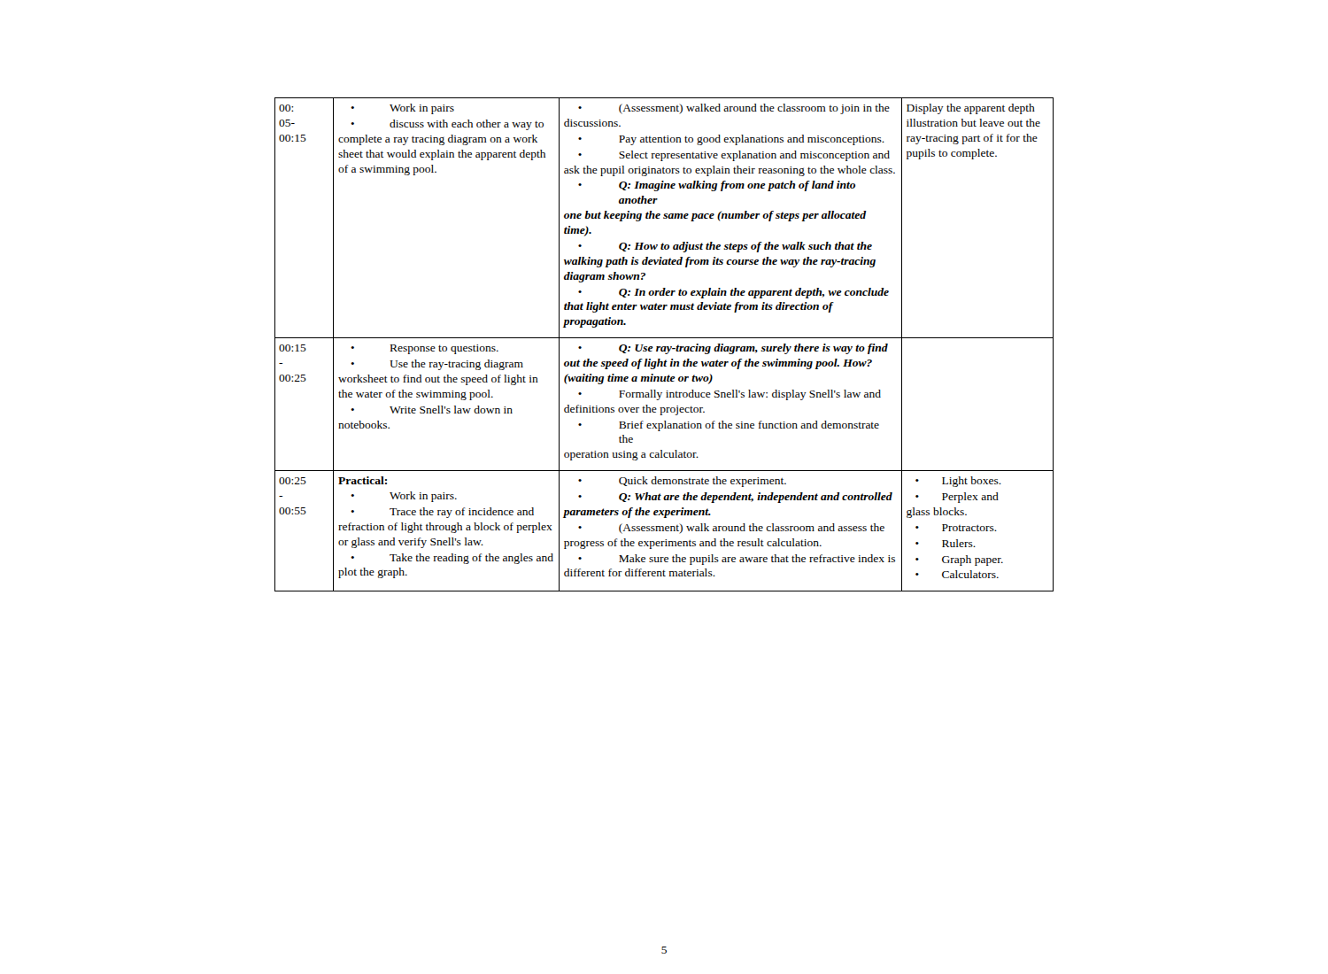| 00: 05- 00:15 | Work in pairs discuss with each other a way to complete a ray tracing diagram on a work sheet that would explain the apparent depth of a swimming pool. | (Assessment) walked around the classroom to join in the discussions. Pay attention to good explanations and misconceptions. Select representative explanation and misconception and ask the pupil originators to explain their reasoning to the whole class. Q: Imagine walking from one patch of land into another one but keeping the same pace (number of steps per allocated time). Q: How to adjust the steps of the walk such that the walking path is deviated from its course the way the ray-tracing diagram shown? Q: In order to explain the apparent depth, we conclude that light enter water must deviate from its direction of propagation. | Display the apparent depth illustration but leave out the ray-tracing part of it for the pupils to complete. |
| 00:15 - 00:25 | Response to questions. Use the ray-tracing diagram worksheet to find out the speed of light in the water of the swimming pool. Write Snell's law down in notebooks. | Q: Use ray-tracing diagram, surely there is way to find out the speed of light in the water of the swimming pool. How? (waiting time a minute or two) Formally introduce Snell's law: display Snell's law and definitions over the projector. Brief explanation of the sine function and demonstrate the operation using a calculator. | |
| 00:25 - 00:55 | Practical: Work in pairs. Trace the ray of incidence and refraction of light through a block of perplex or glass and verify Snell's law. Take the reading of the angles and plot the graph. | Quick demonstrate the experiment. Q: What are the dependent, independent and controlled parameters of the experiment. (Assessment) walk around the classroom and assess the progress of the experiments and the result calculation. Make sure the pupils are aware that the refractive index is different for different materials. | Light boxes. Perplex and glass blocks. Protractors. Rulers. Graph paper. Calculators. |
5